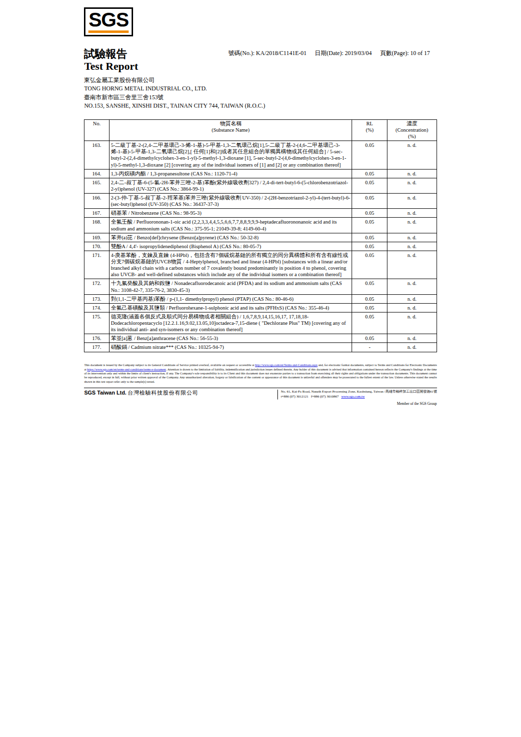SGS
試驗報告 Test Report
號碼(No.): KA/2018/C1141E-01 日期(Date): 2019/03/04 頁數(Page): 10 of 17
東弘金屬工業股份有限公司
TONG HORNG METAL INDUSTRIAL CO., LTD.
臺南市新市區三舍里三舍153號
NO.153, SANSHE, XINSHI DIST., TAINAN CITY 744, TAIWAN (R.O.C.)
| No. | 物質名稱 (Substance Name) | RL (%) | 濃度 (Concentration) (%) |
| --- | --- | --- | --- |
| 163. | 5-二級丁基-2-(2,4-二甲基環己-3-烯-1-基)-5-甲基-1,3-二氧環己烷[1],5-二級丁基-2-(4,6-二甲基環己-3-烯-1-基)-5-甲基-1,3-二氧環己烷[2],[ 任何[1]和[2]或者其任意組合的單獨異構物或其任何組合] / 5-sec-butyl-2-(2,4-dimethylcyclohex-3-en-1-yl)-5-methyl-1,3-dioxane [1], 5-sec-butyl-2-(4,6-dimethylcyclohex-3-en-1-yl)-5-methyl-1,3-dioxane [2] [covering any of the individual isomers of [1] and [2] or any combination thereof] | 0.05 | n. d. |
| 164. | 1,3-丙烷磺内酯 / 1,3-propanesultone (CAS No.: 1120-71-4) | 0.05 | n. d. |
| 165. | 2,4-二-叔丁基-6-(5-氯-2H-苯并三唑-2-基)苯酚(紫外線吸收劑327) / 2,4-di-tert-butyl-6-(5-chlorobenzotriazol-2-yl)phenol (UV-327) (CAS No.: 3864-99-1) | 0.05 | n. d. |
| 166. | 2-(3-仲-丁基-5-叔丁基-2-羥苯基)苯并三唑(紫外線吸收劑 UV-350) / 2-(2H-benzotriazol-2-yl)-4-(tert-butyl)-6-(sec-butyl)phenol (UV-350) (CAS No.: 36437-37-3) | 0.05 | n. d. |
| 167. | 硝基苯 / Nitrobenzene (CAS No.: 98-95-3) | 0.05 | n. d. |
| 168. | 全氟壬酸 / Perfluorononan-1-oic acid (2,2,3,3,4,4,5,5,6,6,7,7,8,8,9,9,9-heptadecafluorononanoic acid and its sodium and ammonium salts (CAS No.: 375-95-1; 21049-39-8; 4149-60-4) | 0.05 | n. d. |
| 169. | 苯并(a)芘 / Benzo[def]chrysene (Benzo[a]pyrene) (CAS No.: 50-32-8) | 0.05 | n. d. |
| 170. | 雙酚A / 4,4'- isopropylidenediphenol (Bisphenol A) (CAS No.: 80-05-7) | 0.05 | n. d. |
| 171. | 4-庚基苯酚，支鍊及直鍊 (4-HPbl)，包括含有7個碳烷基鏈的所有獨立的同分異構體和所有含有線性或分支7個碳烷基鏈的UVCB物質 / 4-Heptylphenol, branched and linear (4-HPbl) [substances with a linear and/or branched alkyl chain with a carbon number of 7 covalently bound predominantly in position 4 to phenol, covering also UVCB- and well-defined substances which include any of the individual isomers or a combination thereof] | 0.05 | n. d. |
| 172. | 十九氟癸酸及其鈉和銨鹽 / Nonadecafluorodecanoic acid (PFDA) and its sodium and ammonium salts (CAS No.: 3108-42-7, 335-76-2, 3830-45-3) | 0.05 | n. d. |
| 173. | 對(1,1-二甲基丙基)苯酚 / p-(1,1- dimethylpropyl) phenol (PTAP) (CAS No.: 80-46-6) | 0.05 | n. d. |
| 174. | 全氟己基磺酸及其鹽類 / Perfluorohexane-1-sulphonic acid and its salts (PFHxS) (CAS No.: 355-46-4) | 0.05 | n. d. |
| 175. | 德克隆(涵蓋各個反式及順式同分易構物或者相關組合) / 1,6,7,8,9,14,15,16,17, 17,18,18-Dodecachloropentacyclo [12.2.1.16,9.02,13.05,10]octadeca-7,15-diene ( "Dechlorane Plus" TM) [covering any of its individual anti- and syn-isomers or any combination thereof] | 0.05 | n. d. |
| 176. | 苯並[a]蒽 / Benz[a]anthracene (CAS No.: 56-55-3) | 0.05 | n. d. |
| 177. | 硝酸鎘 / Cadmium nitrate*** (CAS No.: 10325-94-7) | - | n. d. |
This document is issued by the Company subject to its General Conditions of Service printed overleaf, available on request or accessible at http://www.sgs.com/en/Terms-and-Conditions.aspx and, for electronic format documents, subject to Terms and Conditions for Electronic Documents at https://www.sgs.com/en/terms-and-conditions/terms-e-document. Attention is drawn to the limitation of liability, indemnification and jurisdiction issues defined therein. Any holder of this document is advised that information contained hereon reflects the Company's findings at the time of its intervention only and within the limits of client's instruction, if any. The Company's sole responsibility is to its Client and this document does not exonerate parties to a transaction from exercising all their rights and obligations under the transaction documents. This document cannot be reproduced, except in full, without prior written approval of the Company. Any unauthorized alteration, forgery or falsification of the content or appearance of this document is unlawful and offenders may be prosecuted to the fullest extent of the law. Unless otherwise stated the results shown in this test report refer only to the sample(s) tested.
SGS Taiwan Ltd. 台灣檢驗科技股份有限公司
No. 61, Kai-Fa Road, Nanzih Export Processing Zone, Kaohsiung, Taiwan /高雄市楠梓加工出口區開發路61號
t+886 (07) 3012121 f+886 (07) 3010867 www.sgs.com.tw
Member of the SGS Group